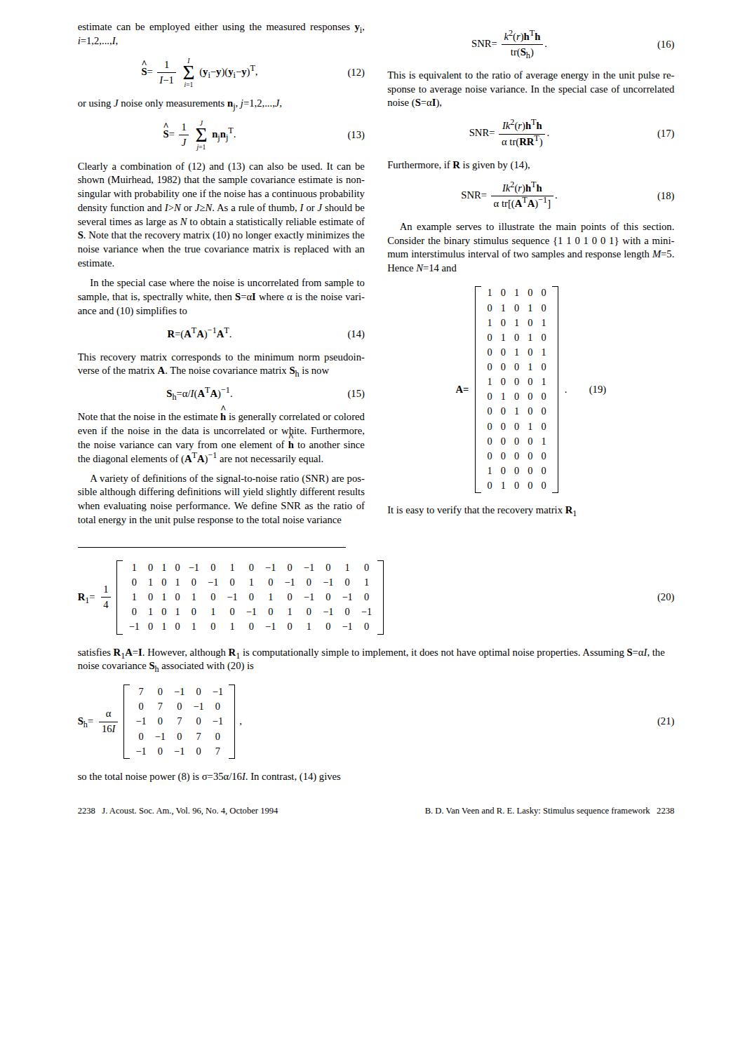estimate can be employed either using the measured responses yi, i=1,2,...,I,
S= 1 I−1 IΣi=1 (yi−y)(yi−y)T,
(12)
or using J noise only measurements nj, j=1,2,...,J,
S= 1 J JΣj=1 njnjT.
(13)
Clearly a combination of (12) and (13) can also be used. It can be shown (Muirhead, 1982) that the sample covariance estimate is nonsingular with probability one if the noise has a continuous probability density function and I>N or J≥N. As a rule of thumb, I or J should be several times as large as N to obtain a statistically reliable estimate of S. Note that the recovery matrix (10) no longer exactly minimizes the noise variance when the true covariance matrix is replaced with an estimate.
In the special case where the noise is uncorrelated from sample to sample, that is, spectrally white, then S=αI where α is the noise variance and (10) simplifies to
R=(ATA)−1AT.
(14)
This recovery matrix corresponds to the minimum norm pseudoinverse of the matrix A. The noise covariance matrix Sh is now
Sh=α/I(ATA)−1.
(15)
Note that the noise in the estimate h is generally correlated or colored even if the noise in the data is uncorrelated or white. Furthermore, the noise variance can vary from one element of h to another since the diagonal elements of (ATA)−1 are not necessarily equal.
A variety of definitions of the signal-to-noise ratio (SNR) are possible although differing definitions will yield slightly different results when evaluating noise performance. We define SNR as the ratio of total energy in the unit pulse response to the total noise variance
SNR= k2(r)hTh tr(Sh) .
(16)
This is equivalent to the ratio of average energy in the unit pulse response to average noise variance. In the special case of uncorrelated noise (S=αI),
SNR= Ik2(r)hTh α tr(RRT) .
(17)
Furthermore, if R is given by (14),
SNR= Ik2(r)hTh α tr[(ATA)−1] .
(18)
An example serves to illustrate the main points of this section. Consider the binary stimulus sequence {1 1 0 1 0 0 1} with a minimum interstimulus interval of two samples and response length M=5. Hence N=14 and
A=
| 1 | 0 | 1 | 0 | 0 |
| 0 | 1 | 0 | 1 | 0 |
| 1 | 0 | 1 | 0 | 1 |
| 0 | 1 | 0 | 1 | 0 |
| 0 | 0 | 1 | 0 | 1 |
| 0 | 0 | 0 | 1 | 0 |
| 1 | 0 | 0 | 0 | 1 |
| 0 | 1 | 0 | 0 | 0 |
| 0 | 0 | 1 | 0 | 0 |
| 0 | 0 | 0 | 1 | 0 |
| 0 | 0 | 0 | 0 | 1 |
| 0 | 0 | 0 | 0 | 0 |
| 1 | 0 | 0 | 0 | 0 |
| 0 | 1 | 0 | 0 | 0 |
.
(19)
It is easy to verify that the recovery matrix R1
R1= 14
| 1 | 0 | 1 | 0 | −1 | 0 | 1 | 0 | −1 | 0 | −1 | 0 | 1 | 0 |
| 0 | 1 | 0 | 1 | 0 | −1 | 0 | 1 | 0 | −1 | 0 | −1 | 0 | 1 |
| 1 | 0 | 1 | 0 | 1 | 0 | −1 | 0 | 1 | 0 | −1 | 0 | −1 | 0 |
| 0 | 1 | 0 | 1 | 0 | 1 | 0 | −1 | 0 | 1 | 0 | −1 | 0 | −1 |
| −1 | 0 | 1 | 0 | 1 | 0 | 1 | 0 | −1 | 0 | 1 | 0 | −1 | 0 |
(20)
satisfies R1A=I. However, although R1 is computationally simple to implement, it does not have optimal noise properties. Assuming S=αI, the noise covariance Sh associated with (20) is
Sh= α 16I
| 7 | 0 | −1 | 0 | −1 |
| 0 | 7 | 0 | −1 | 0 |
| −1 | 0 | 7 | 0 | −1 |
| 0 | −1 | 0 | 7 | 0 |
| −1 | 0 | −1 | 0 | 7 |
,
(21)
so the total noise power (8) is σ=35α/16I. In contrast, (14) gives
2238 J. Acoust. Soc. Am., Vol. 96, No. 4, October 1994
B. D. Van Veen and R. E. Lasky: Stimulus sequence framework 2238